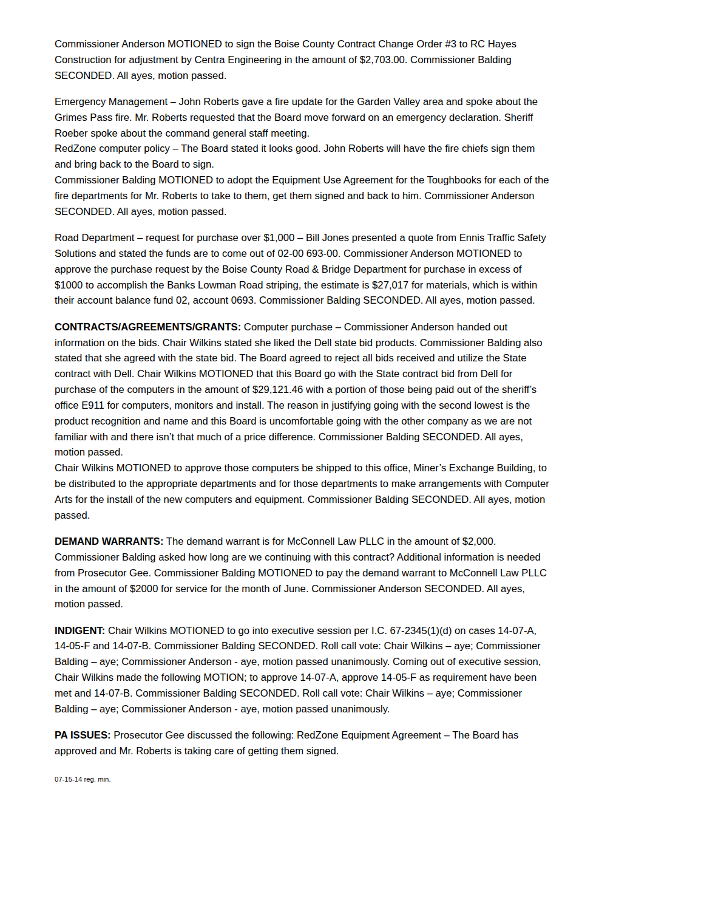Commissioner Anderson MOTIONED to sign the Boise County Contract Change Order #3 to RC Hayes Construction for adjustment by Centra Engineering in the amount of $2,703.00. Commissioner Balding SECONDED. All ayes, motion passed.
Emergency Management – John Roberts gave a fire update for the Garden Valley area and spoke about the Grimes Pass fire. Mr. Roberts requested that the Board move forward on an emergency declaration. Sheriff Roeber spoke about the command general staff meeting.
RedZone computer policy – The Board stated it looks good. John Roberts will have the fire chiefs sign them and bring back to the Board to sign.
Commissioner Balding MOTIONED to adopt the Equipment Use Agreement for the Toughbooks for each of the fire departments for Mr. Roberts to take to them, get them signed and back to him. Commissioner Anderson SECONDED. All ayes, motion passed.
Road Department – request for purchase over $1,000 – Bill Jones presented a quote from Ennis Traffic Safety Solutions and stated the funds are to come out of 02-00 693-00. Commissioner Anderson MOTIONED to approve the purchase request by the Boise County Road & Bridge Department for purchase in excess of $1000 to accomplish the Banks Lowman Road striping, the estimate is $27,017 for materials, which is within their account balance fund 02, account 0693. Commissioner Balding SECONDED. All ayes, motion passed.
CONTRACTS/AGREEMENTS/GRANTS: Computer purchase – Commissioner Anderson handed out information on the bids. Chair Wilkins stated she liked the Dell state bid products. Commissioner Balding also stated that she agreed with the state bid. The Board agreed to reject all bids received and utilize the State contract with Dell. Chair Wilkins MOTIONED that this Board go with the State contract bid from Dell for purchase of the computers in the amount of $29,121.46 with a portion of those being paid out of the sheriff’s office E911 for computers, monitors and install. The reason in justifying going with the second lowest is the product recognition and name and this Board is uncomfortable going with the other company as we are not familiar with and there isn’t that much of a price difference. Commissioner Balding SECONDED. All ayes, motion passed.
Chair Wilkins MOTIONED to approve those computers be shipped to this office, Miner’s Exchange Building, to be distributed to the appropriate departments and for those departments to make arrangements with Computer Arts for the install of the new computers and equipment. Commissioner Balding SECONDED. All ayes, motion passed.
DEMAND WARRANTS: The demand warrant is for McConnell Law PLLC in the amount of $2,000. Commissioner Balding asked how long are we continuing with this contract? Additional information is needed from Prosecutor Gee. Commissioner Balding MOTIONED to pay the demand warrant to McConnell Law PLLC in the amount of $2000 for service for the month of June. Commissioner Anderson SECONDED. All ayes, motion passed.
INDIGENT: Chair Wilkins MOTIONED to go into executive session per I.C. 67-2345(1)(d) on cases 14-07-A, 14-05-F and 14-07-B. Commissioner Balding SECONDED. Roll call vote: Chair Wilkins – aye; Commissioner Balding – aye; Commissioner Anderson - aye, motion passed unanimously. Coming out of executive session, Chair Wilkins made the following MOTION; to approve 14-07-A, approve 14-05-F as requirement have been met and 14-07-B. Commissioner Balding SECONDED. Roll call vote: Chair Wilkins – aye; Commissioner Balding – aye; Commissioner Anderson - aye, motion passed unanimously.
PA ISSUES: Prosecutor Gee discussed the following: RedZone Equipment Agreement – The Board has approved and Mr. Roberts is taking care of getting them signed.
07-15-14 reg. min.